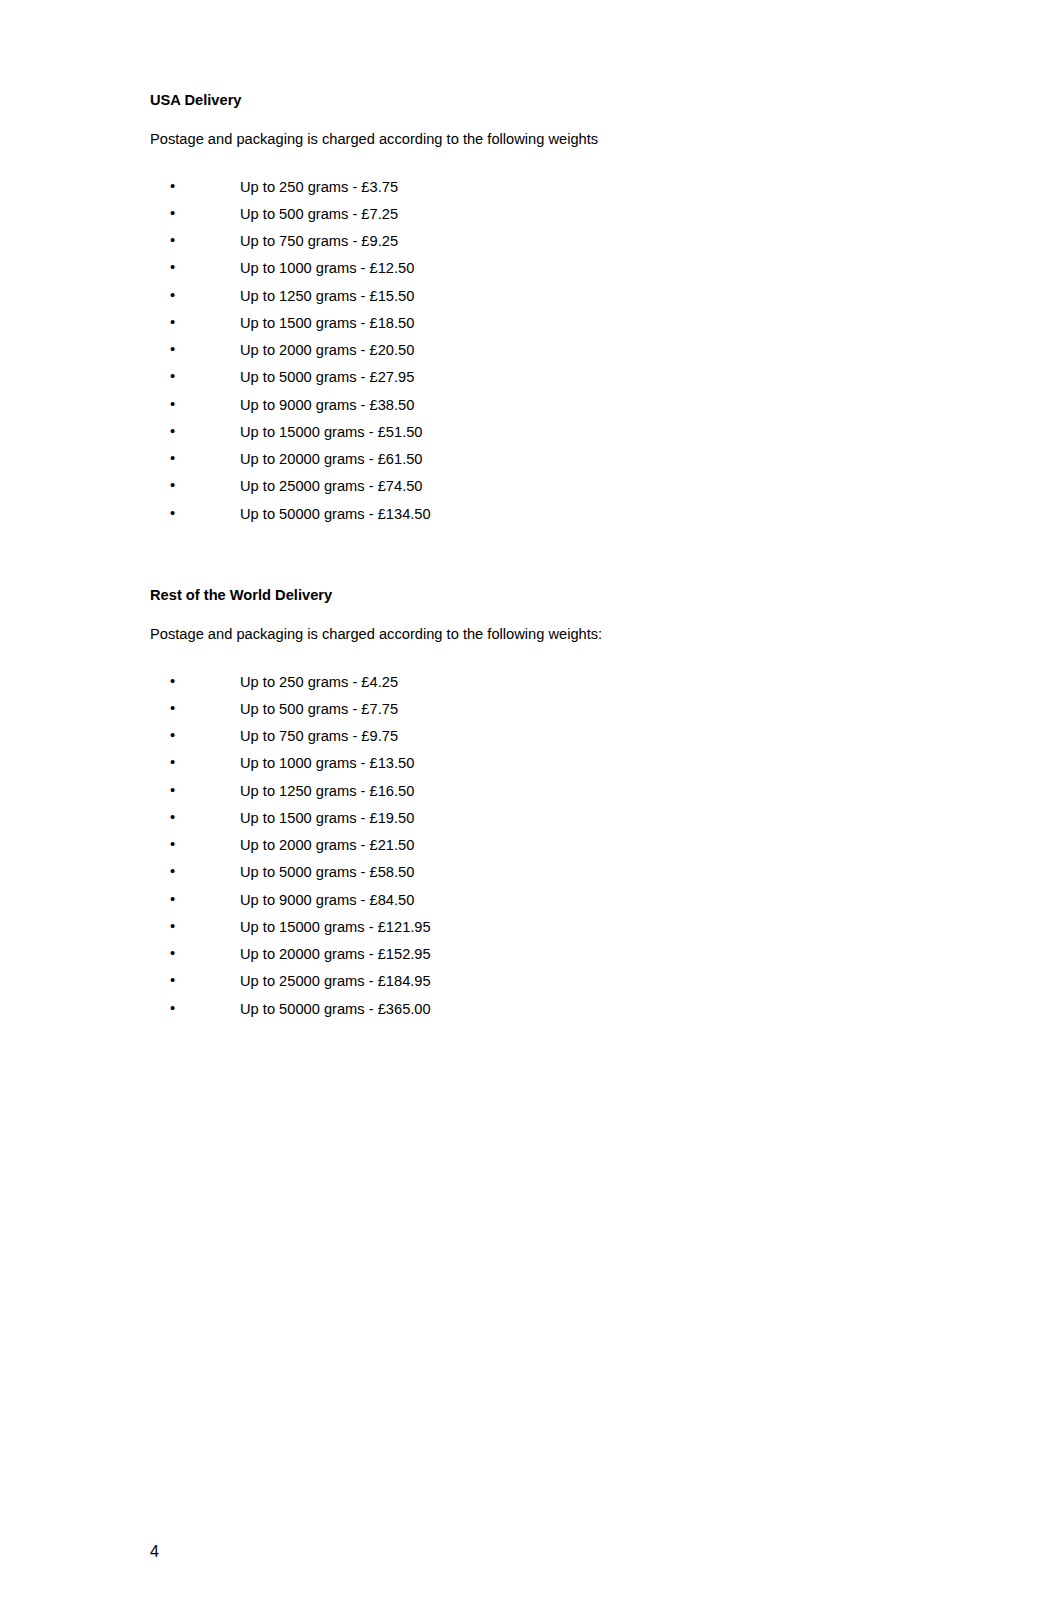USA Delivery
Postage and packaging is charged according to the following weights
Up to 250 grams - £3.75
Up to 500 grams - £7.25
Up to 750 grams - £9.25
Up to 1000 grams - £12.50
Up to 1250 grams - £15.50
Up to 1500 grams - £18.50
Up to 2000 grams - £20.50
Up to 5000 grams - £27.95
Up to 9000 grams - £38.50
Up to 15000 grams - £51.50
Up to 20000 grams - £61.50
Up to 25000 grams - £74.50
Up to 50000 grams - £134.50
Rest of the World Delivery
Postage and packaging is charged according to the following weights:
Up to 250 grams - £4.25
Up to 500 grams - £7.75
Up to 750 grams - £9.75
Up to 1000 grams - £13.50
Up to 1250 grams - £16.50
Up to 1500 grams - £19.50
Up to 2000 grams - £21.50
Up to 5000 grams - £58.50
Up to 9000 grams - £84.50
Up to 15000 grams - £121.95
Up to 20000 grams - £152.95
Up to 25000 grams - £184.95
Up to 50000 grams - £365.00
4